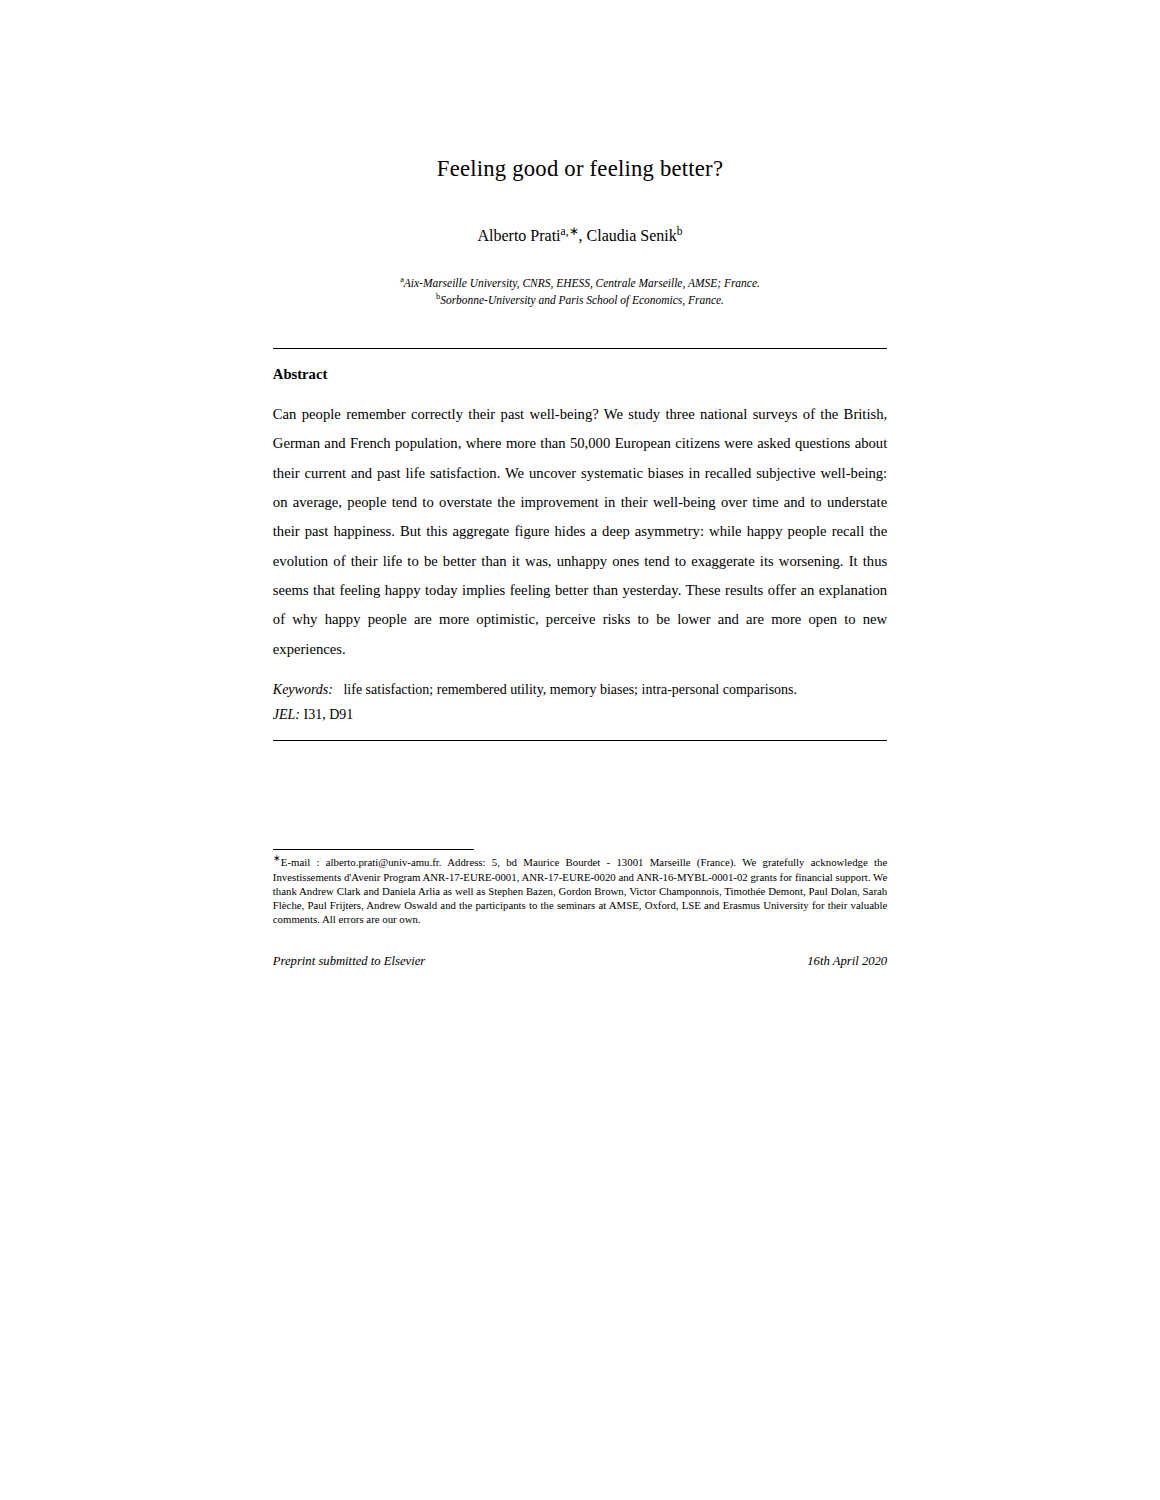Feeling good or feeling better?
Alberto Pratia,∗, Claudia Senikb
aAix-Marseille University, CNRS, EHESS, Centrale Marseille, AMSE; France.
bSorbonne-University and Paris School of Economics, France.
Abstract
Can people remember correctly their past well-being? We study three national surveys of the British, German and French population, where more than 50,000 European citizens were asked questions about their current and past life satisfaction. We uncover systematic biases in recalled subjective well-being: on average, people tend to overstate the improvement in their well-being over time and to understate their past happiness. But this aggregate figure hides a deep asymmetry: while happy people recall the evolution of their life to be better than it was, unhappy ones tend to exaggerate its worsening. It thus seems that feeling happy today implies feeling better than yesterday. These results offer an explanation of why happy people are more optimistic, perceive risks to be lower and are more open to new experiences.
Keywords: life satisfaction; remembered utility, memory biases; intra-personal comparisons.
JEL: I31, D91
∗E-mail : alberto.prati@univ-amu.fr. Address: 5, bd Maurice Bourdet - 13001 Marseille (France). We gratefully acknowledge the Investissements d'Avenir Program ANR-17-EURE-0001, ANR-17-EURE-0020 and ANR-16-MYBL-0001-02 grants for financial support. We thank Andrew Clark and Daniela Arlia as well as Stephen Bazen, Gordon Brown, Victor Champonnois, Timothée Demont, Paul Dolan, Sarah Flèche, Paul Frijters, Andrew Oswald and the participants to the seminars at AMSE, Oxford, LSE and Erasmus University for their valuable comments. All errors are our own.
Preprint submitted to Elsevier 16th April 2020